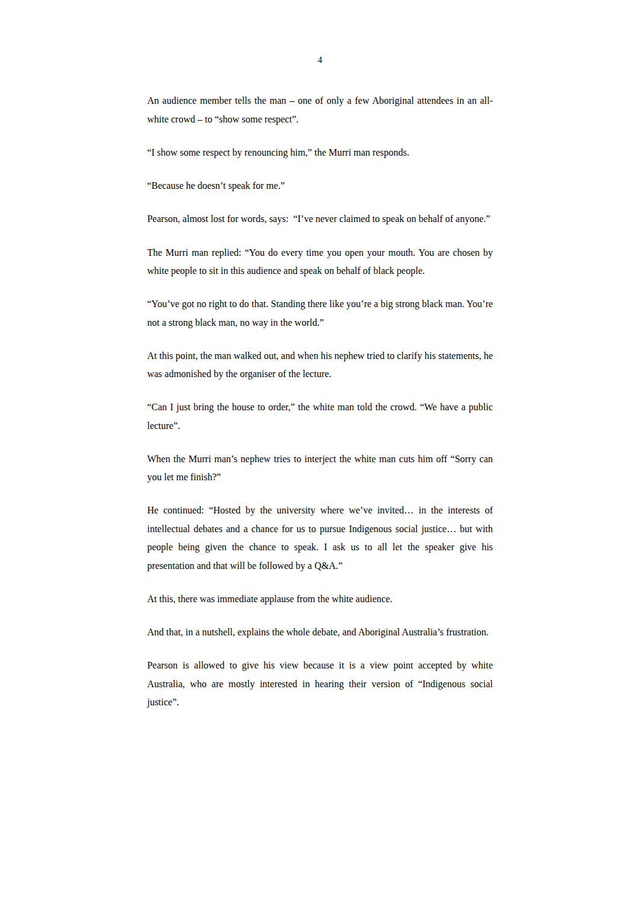4
An audience member tells the man – one of only a few Aboriginal attendees in an all-white crowd – to “show some respect”.
“I show some respect by renouncing him,” the Murri man responds.
“Because he doesn’t speak for me.”
Pearson, almost lost for words, says: “I’ve never claimed to speak on behalf of anyone.”
The Murri man replied: “You do every time you open your mouth. You are chosen by white people to sit in this audience and speak on behalf of black people.
“You’ve got no right to do that. Standing there like you’re a big strong black man. You’re not a strong black man, no way in the world.”
At this point, the man walked out, and when his nephew tried to clarify his statements, he was admonished by the organiser of the lecture.
“Can I just bring the house to order,” the white man told the crowd. “We have a public lecture”.
When the Murri man’s nephew tries to interject the white man cuts him off “Sorry can you let me finish?”
He continued: “Hosted by the university where we’ve invited… in the interests of intellectual debates and a chance for us to pursue Indigenous social justice… but with people being given the chance to speak. I ask us to all let the speaker give his presentation and that will be followed by a Q&A.”
At this, there was immediate applause from the white audience.
And that, in a nutshell, explains the whole debate, and Aboriginal Australia’s frustration.
Pearson is allowed to give his view because it is a view point accepted by white Australia, who are mostly interested in hearing their version of “Indigenous social justice”.